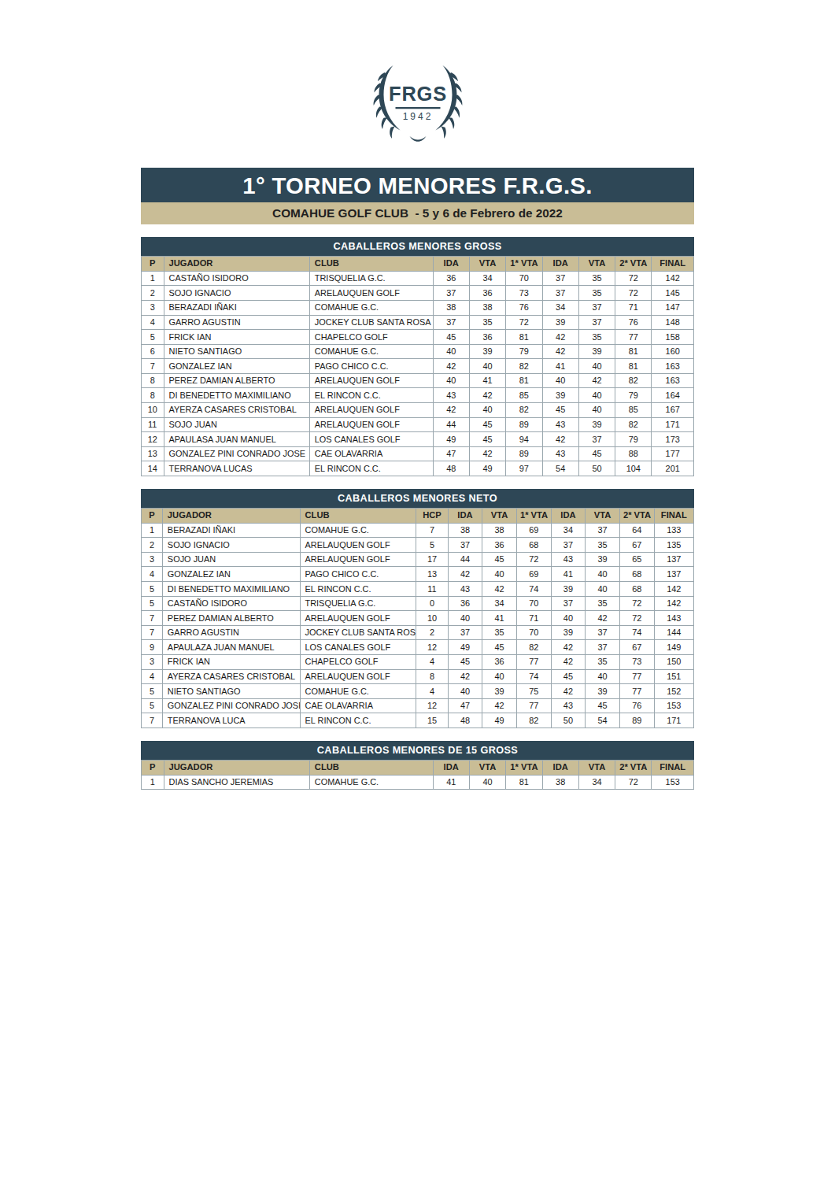FRGS 1942
1° TORNEO MENORES F.R.G.S.
COMAHUE GOLF CLUB - 5 y 6 de Febrero de 2022
CABALLEROS MENORES GROSS
| P | JUGADOR | CLUB | IDA | VTA | 1* VTA | IDA | VTA | 2* VTA | FINAL |
| --- | --- | --- | --- | --- | --- | --- | --- | --- | --- |
| 1 | CASTAÑO ISIDORO | TRISQUELIA G.C. | 36 | 34 | 70 | 37 | 35 | 72 | 142 |
| 2 | SOJO IGNACIO | ARELAUQUEN GOLF | 37 | 36 | 73 | 37 | 35 | 72 | 145 |
| 3 | BERAZADI IÑAKI | COMAHUE G.C. | 38 | 38 | 76 | 34 | 37 | 71 | 147 |
| 4 | GARRO AGUSTIN | JOCKEY CLUB SANTA ROSA | 37 | 35 | 72 | 39 | 37 | 76 | 148 |
| 5 | FRICK IAN | CHAPELCO GOLF | 45 | 36 | 81 | 42 | 35 | 77 | 158 |
| 6 | NIETO SANTIAGO | COMAHUE G.C. | 40 | 39 | 79 | 42 | 39 | 81 | 160 |
| 7 | GONZALEZ IAN | PAGO CHICO C.C. | 42 | 40 | 82 | 41 | 40 | 81 | 163 |
| 8 | PEREZ DAMIAN ALBERTO | ARELAUQUEN GOLF | 40 | 41 | 81 | 40 | 42 | 82 | 163 |
| 8 | DI BENEDETTO MAXIMILIANO | EL RINCON C.C. | 43 | 42 | 85 | 39 | 40 | 79 | 164 |
| 10 | AYERZA CASARES CRISTOBAL | ARELAUQUEN GOLF | 42 | 40 | 82 | 45 | 40 | 85 | 167 |
| 11 | SOJO JUAN | ARELAUQUEN GOLF | 44 | 45 | 89 | 43 | 39 | 82 | 171 |
| 12 | APAULASA JUAN MANUEL | LOS CANALES GOLF | 49 | 45 | 94 | 42 | 37 | 79 | 173 |
| 13 | GONZALEZ PINI CONRADO JOSE | CAE OLAVARRIA | 47 | 42 | 89 | 43 | 45 | 88 | 177 |
| 14 | TERRANOVA LUCAS | EL RINCON C.C. | 48 | 49 | 97 | 54 | 50 | 104 | 201 |
CABALLEROS MENORES NETO
| P | JUGADOR | CLUB | HCP | IDA | VTA | 1* VTA | IDA | VTA | 2* VTA | FINAL |
| --- | --- | --- | --- | --- | --- | --- | --- | --- | --- | --- |
| 1 | BERAZADI IÑAKI | COMAHUE G.C. | 7 | 38 | 38 | 69 | 34 | 37 | 64 | 133 |
| 2 | SOJO IGNACIO | ARELAUQUEN GOLF | 5 | 37 | 36 | 68 | 37 | 35 | 67 | 135 |
| 3 | SOJO JUAN | ARELAUQUEN GOLF | 17 | 44 | 45 | 72 | 43 | 39 | 65 | 137 |
| 4 | GONZALEZ IAN | PAGO CHICO C.C. | 13 | 42 | 40 | 69 | 41 | 40 | 68 | 137 |
| 5 | DI BENEDETTO MAXIMILIANO | EL RINCON C.C. | 11 | 43 | 42 | 74 | 39 | 40 | 68 | 142 |
| 5 | CASTAÑO ISIDORO | TRISQUELIA G.C. | 0 | 36 | 34 | 70 | 37 | 35 | 72 | 142 |
| 7 | PEREZ DAMIAN ALBERTO | ARELAUQUEN GOLF | 10 | 40 | 41 | 71 | 40 | 42 | 72 | 143 |
| 7 | GARRO AGUSTIN | JOCKEY CLUB SANTA ROSA | 2 | 37 | 35 | 70 | 39 | 37 | 74 | 144 |
| 9 | APAULAZA JUAN MANUEL | LOS CANALES GOLF | 12 | 49 | 45 | 82 | 42 | 37 | 67 | 149 |
| 3 | FRICK IAN | CHAPELCO GOLF | 4 | 45 | 36 | 77 | 42 | 35 | 73 | 150 |
| 4 | AYERZA CASARES CRISTOBAL | ARELAUQUEN GOLF | 8 | 42 | 40 | 74 | 45 | 40 | 77 | 151 |
| 5 | NIETO SANTIAGO | COMAHUE G.C. | 4 | 40 | 39 | 75 | 42 | 39 | 77 | 152 |
| 5 | GONZALEZ PINI CONRADO JOSE | CAE OLAVARRIA | 12 | 47 | 42 | 77 | 43 | 45 | 76 | 153 |
| 7 | TERRANOVA LUCA | EL RINCON C.C. | 15 | 48 | 49 | 82 | 50 | 54 | 89 | 171 |
CABALLEROS MENORES DE 15 GROSS
| P | JUGADOR | CLUB | IDA | VTA | 1* VTA | IDA | VTA | 2* VTA | FINAL |
| --- | --- | --- | --- | --- | --- | --- | --- | --- | --- |
| 1 | DIAS SANCHO JEREMIAS | COMAHUE G.C. | 41 | 40 | 81 | 38 | 34 | 72 | 153 |